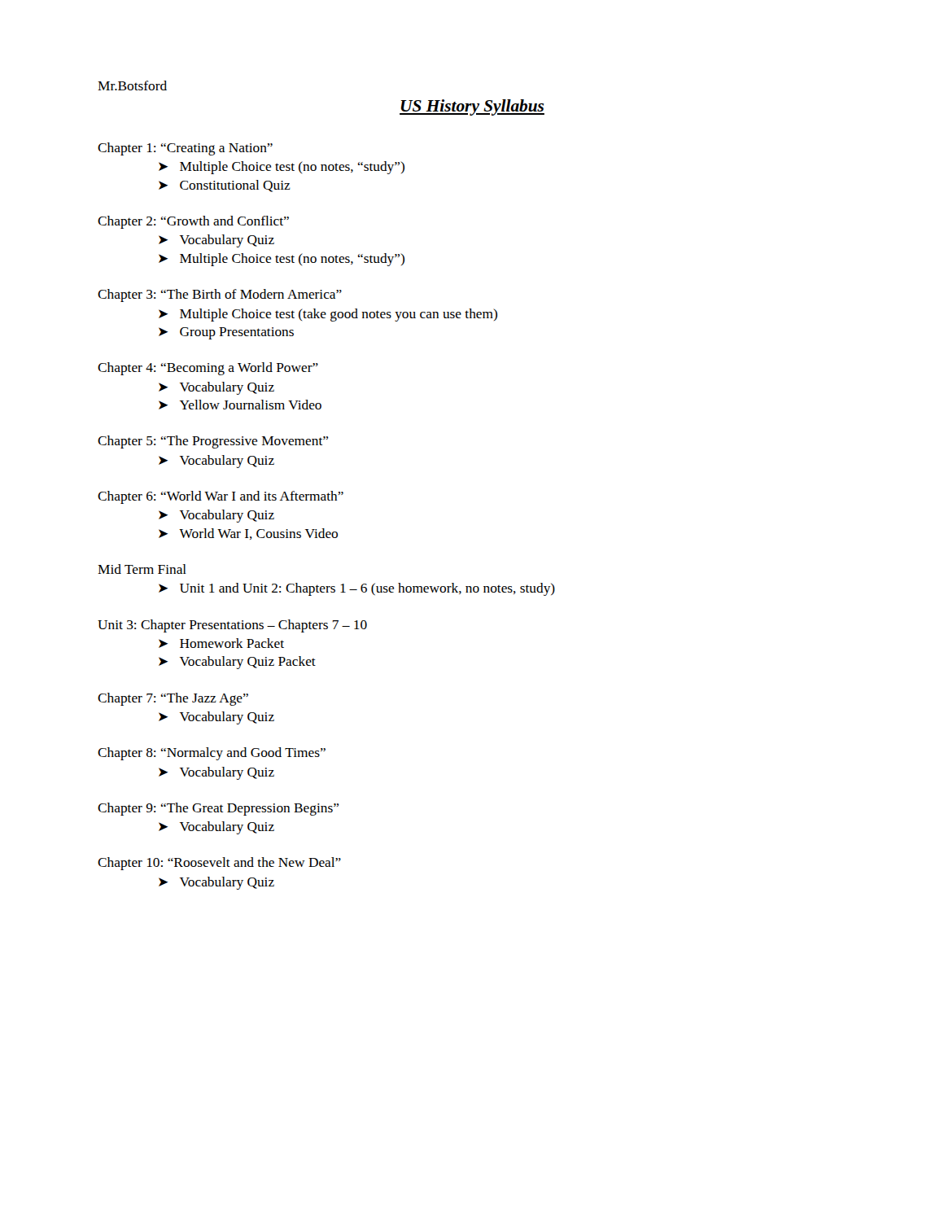Mr.Botsford
US History Syllabus
Chapter 1: “Creating a Nation”
Multiple Choice test (no notes, “study”)
Constitutional Quiz
Chapter 2: “Growth and Conflict”
Vocabulary Quiz
Multiple Choice test (no notes, “study”)
Chapter 3: “The Birth of Modern America”
Multiple Choice test (take good notes you can use them)
Group Presentations
Chapter 4: “Becoming a World Power”
Vocabulary Quiz
Yellow Journalism Video
Chapter 5: “The Progressive Movement”
Vocabulary Quiz
Chapter 6: “World War I and its Aftermath”
Vocabulary Quiz
World War I, Cousins Video
Mid Term Final
Unit 1 and Unit 2: Chapters 1 – 6 (use homework, no notes, study)
Unit 3: Chapter Presentations – Chapters 7 – 10
Homework Packet
Vocabulary Quiz Packet
Chapter 7: “The Jazz Age”
Vocabulary Quiz
Chapter 8: “Normalcy and Good Times”
Vocabulary Quiz
Chapter 9: “The Great Depression Begins”
Vocabulary Quiz
Chapter 10: “Roosevelt and the New Deal”
Vocabulary Quiz